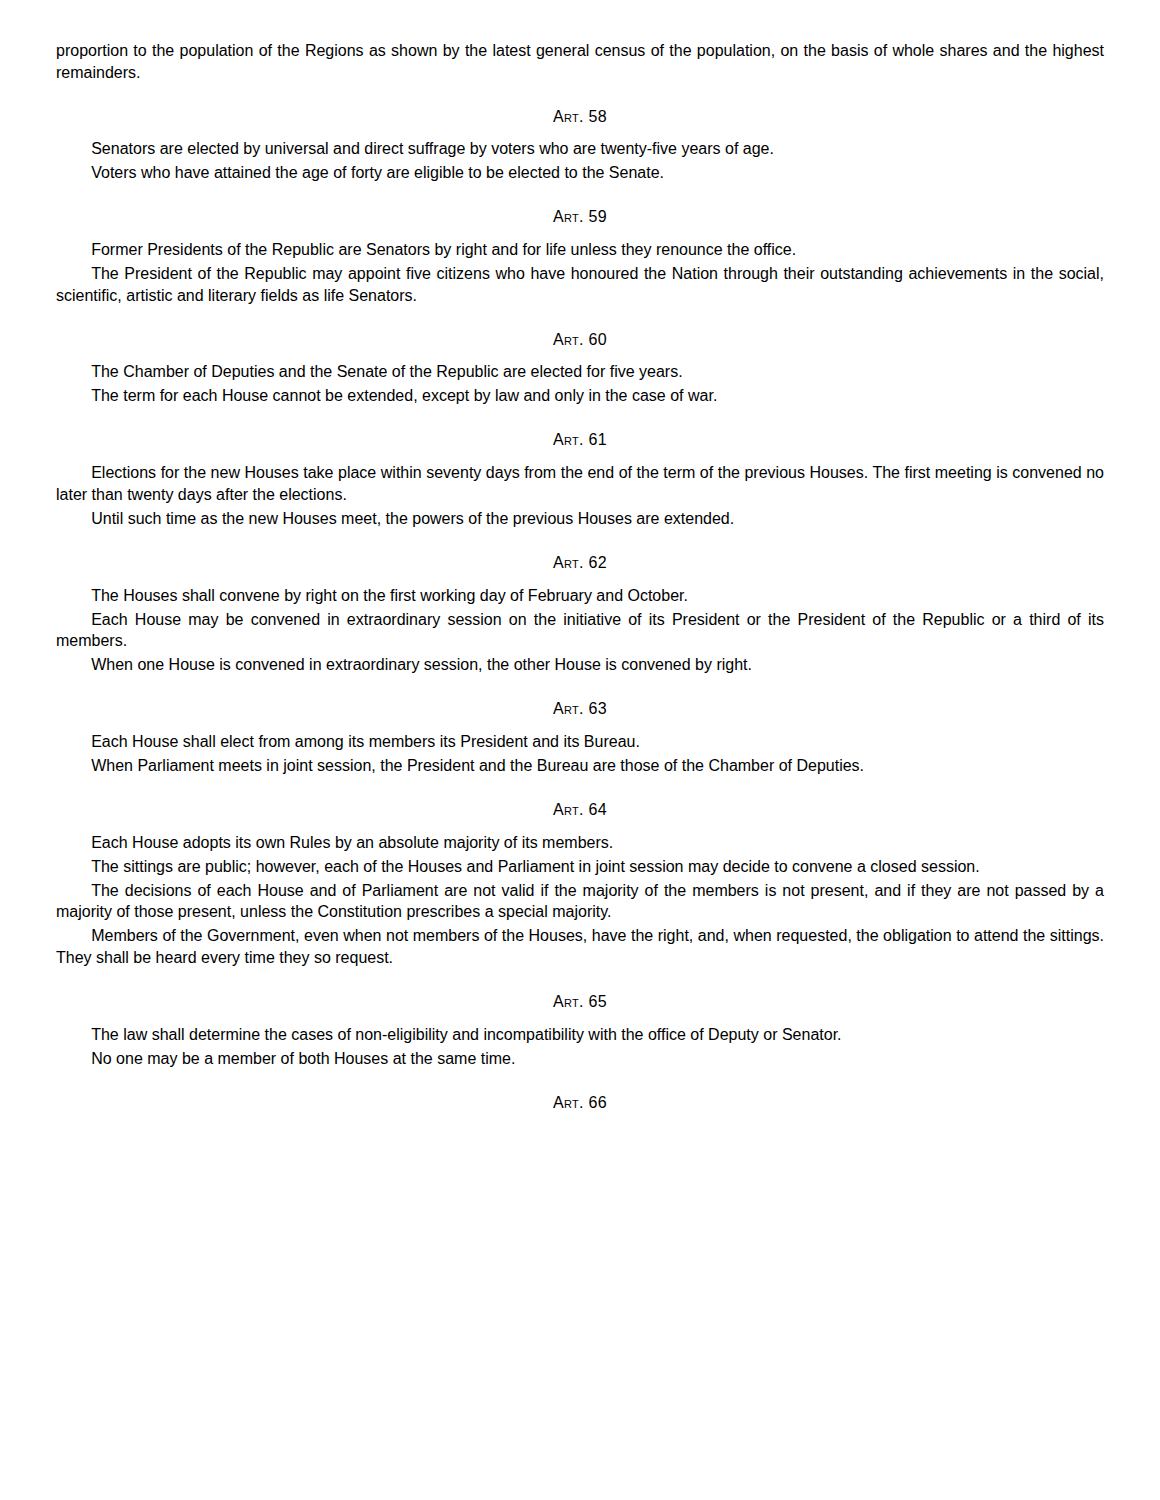proportion to the population of the Regions as shown by the latest general census of the population, on the basis of whole shares and the highest remainders.
Art. 58
Senators are elected by universal and direct suffrage by voters who are twenty-five years of age.
Voters who have attained the age of forty are eligible to be elected to the Senate.
Art. 59
Former Presidents of the Republic are Senators by right and for life unless they renounce the office.
The President of the Republic may appoint five citizens who have honoured the Nation through their outstanding achievements in the social, scientific, artistic and literary fields as life Senators.
Art. 60
The Chamber of Deputies and the Senate of the Republic are elected for five years.
The term for each House cannot be extended, except by law and only in the case of war.
Art. 61
Elections for the new Houses take place within seventy days from the end of the term of the previous Houses. The first meeting is convened no later than twenty days after the elections.
Until such time as the new Houses meet, the powers of the previous Houses are extended.
Art. 62
The Houses shall convene by right on the first working day of February and October.
Each House may be convened in extraordinary session on the initiative of its President or the President of the Republic or a third of its members.
When one House is convened in extraordinary session, the other House is convened by right.
Art. 63
Each House shall elect from among its members its President and its Bureau.
When Parliament meets in joint session, the President and the Bureau are those of the Chamber of Deputies.
Art. 64
Each House adopts its own Rules by an absolute majority of its members.
The sittings are public; however, each of the Houses and Parliament in joint session may decide to convene a closed session.
The decisions of each House and of Parliament are not valid if the majority of the members is not present, and if they are not passed by a majority of those present, unless the Constitution prescribes a special majority.
Members of the Government, even when not members of the Houses, have the right, and, when requested, the obligation to attend the sittings. They shall be heard every time they so request.
Art. 65
The law shall determine the cases of non-eligibility and incompatibility with the office of Deputy or Senator.
No one may be a member of both Houses at the same time.
Art. 66